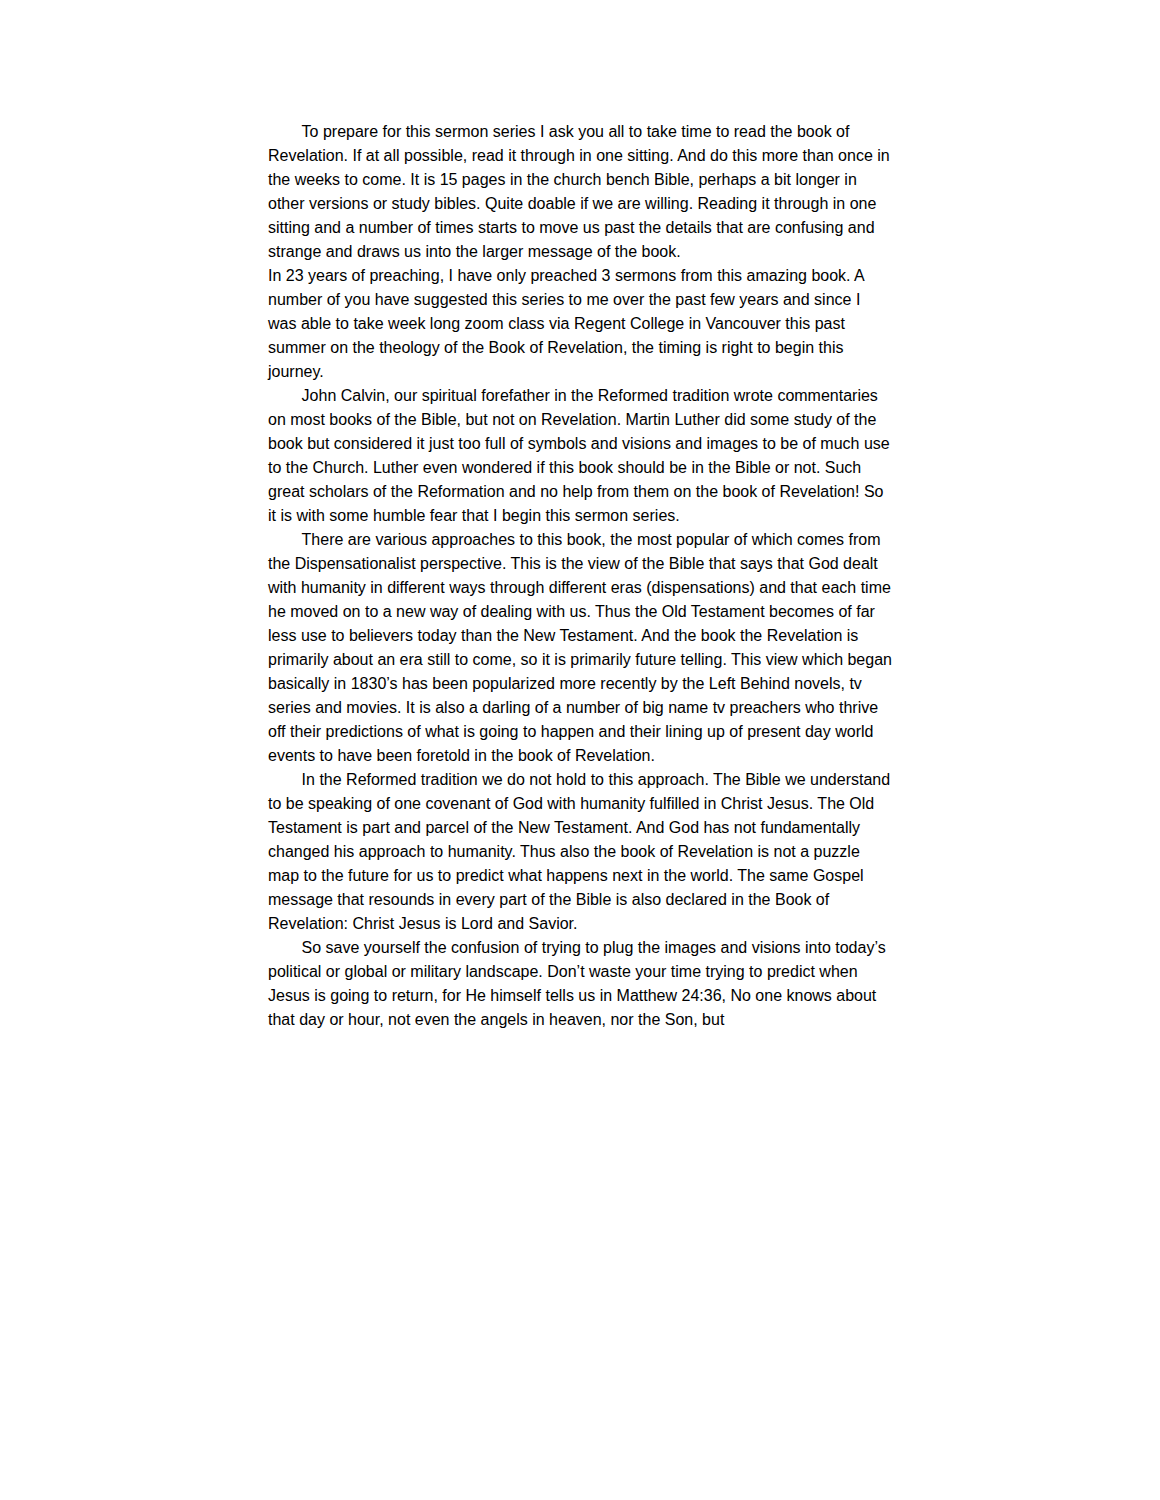To prepare for this sermon series I ask you all to take time to read the book of Revelation. If at all possible, read it through in one sitting. And do this more than once in the weeks to come. It is 15 pages in the church bench Bible, perhaps a bit longer in other versions or study bibles. Quite doable if we are willing. Reading it through in one sitting and a number of times starts to move us past the details that are confusing and strange and draws us into the larger message of the book.
In 23 years of preaching, I have only preached 3 sermons from this amazing book. A number of you have suggested this series to me over the past few years and since I was able to take week long zoom class via Regent College in Vancouver this past summer on the theology of the Book of Revelation, the timing is right to begin this journey.
John Calvin, our spiritual forefather in the Reformed tradition wrote commentaries on most books of the Bible, but not on Revelation. Martin Luther did some study of the book but considered it just too full of symbols and visions and images to be of much use to the Church. Luther even wondered if this book should be in the Bible or not. Such great scholars of the Reformation and no help from them on the book of Revelation! So it is with some humble fear that I begin this sermon series.
There are various approaches to this book, the most popular of which comes from the Dispensationalist perspective. This is the view of the Bible that says that God dealt with humanity in different ways through different eras (dispensations) and that each time he moved on to a new way of dealing with us. Thus the Old Testament becomes of far less use to believers today than the New Testament. And the book the Revelation is primarily about an era still to come, so it is primarily future telling. This view which began basically in 1830’s has been popularized more recently by the Left Behind novels, tv series and movies. It is also a darling of a number of big name tv preachers who thrive off their predictions of what is going to happen and their lining up of present day world events to have been foretold in the book of Revelation.
In the Reformed tradition we do not hold to this approach. The Bible we understand to be speaking of one covenant of God with humanity fulfilled in Christ Jesus. The Old Testament is part and parcel of the New Testament. And God has not fundamentally changed his approach to humanity. Thus also the book of Revelation is not a puzzle map to the future for us to predict what happens next in the world. The same Gospel message that resounds in every part of the Bible is also declared in the Book of Revelation: Christ Jesus is Lord and Savior.
So save yourself the confusion of trying to plug the images and visions into today’s political or global or military landscape. Don’t waste your time trying to predict when Jesus is going to return, for He himself tells us in Matthew 24:36, No one knows about that day or hour, not even the angels in heaven, nor the Son, but